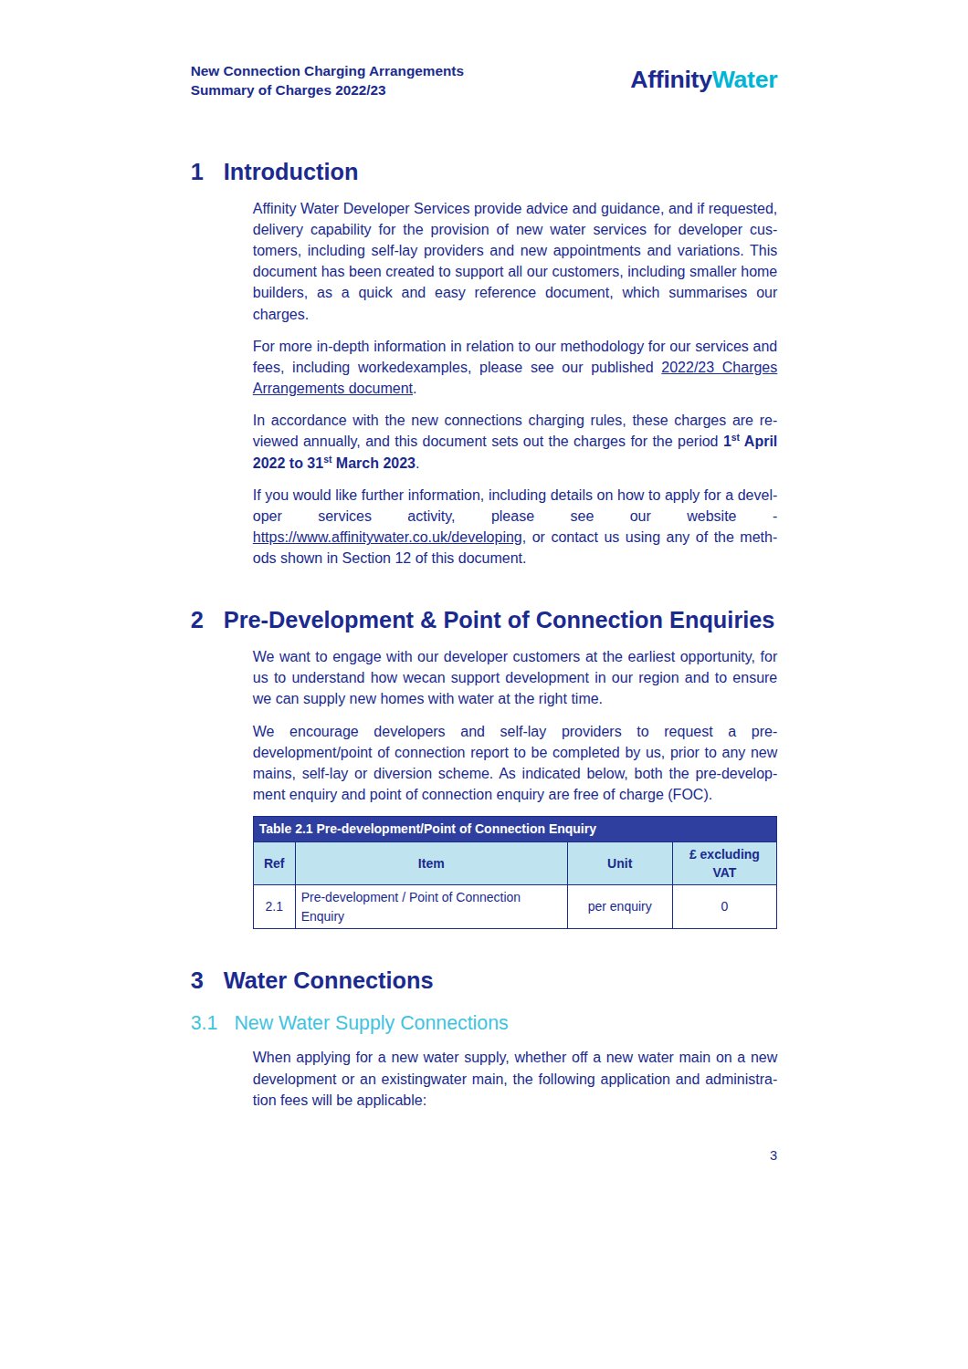New Connection Charging Arrangements
Summary of Charges 2022/23
Affinity Water
1 Introduction
Affinity Water Developer Services provide advice and guidance, and if requested, delivery capability for the provision of new water services for developer customers, including self-lay providers and new appointments and variations. This document has been created to support all our customers, including smaller home builders, as a quick and easy reference document, which summarises our charges.
For more in-depth information in relation to our methodology for our services and fees, including workedexamples, please see our published 2022/23 Charges Arrangements document.
In accordance with the new connections charging rules, these charges are reviewed annually, and this document sets out the charges for the period 1st April 2022 to 31st March 2023.
If you would like further information, including details on how to apply for a developer services activity, please see our website - https://www.affinitywater.co.uk/developing, or contact us using any of the methods shown in Section 12 of this document.
2 Pre-Development & Point of Connection Enquiries
We want to engage with our developer customers at the earliest opportunity, for us to understand how wecan support development in our region and to ensure we can supply new homes with water at the right time.
We encourage developers and self-lay providers to request a pre-development/point of connection report to be completed by us, prior to any new mains, self-lay or diversion scheme. As indicated below, both the pre-development enquiry and point of connection enquiry are free of charge (FOC).
Table 2.1 Pre-development/Point of Connection Enquiry
| Ref | Item | Unit | £ excluding VAT |
| --- | --- | --- | --- |
| 2.1 | Pre-development / Point of Connection Enquiry | per enquiry | 0 |
3 Water Connections
3.1 New Water Supply Connections
When applying for a new water supply, whether off a new water main on a new development or an existingwater main, the following application and administration fees will be applicable:
3